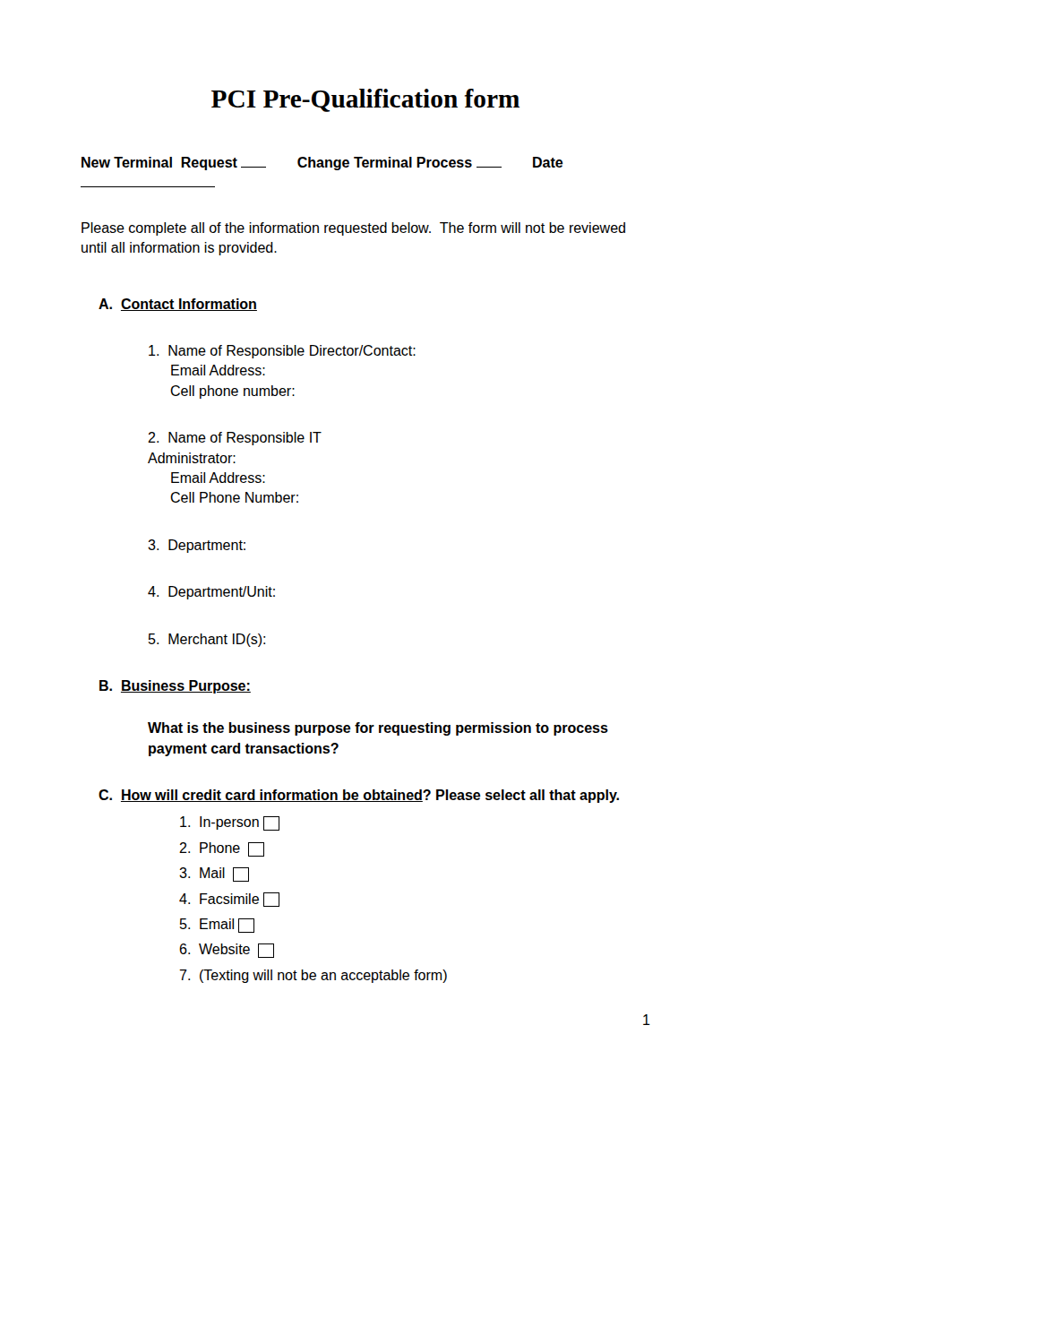PCI Pre-Qualification form
New Terminal Request Change Terminal Process Date
Please complete all of the information requested below. The form will not be reviewed until all information is provided.
A. Contact Information
1. Name of Responsible Director/Contact:
Email Address:
Cell phone number:
2. Name of Responsible IT
Administrator:
Email Address:
Cell Phone Number:
3. Department:
4. Department/Unit:
5. Merchant ID(s):
B. Business Purpose:
What is the business purpose for requesting permission to process payment card transactions?
C. How will credit card information be obtained? Please select all that apply.
1. In-person
2. Phone
3. Mail
4. Facsimile
5. Email
6. Website
7.(Texting will not be an acceptable form)
1